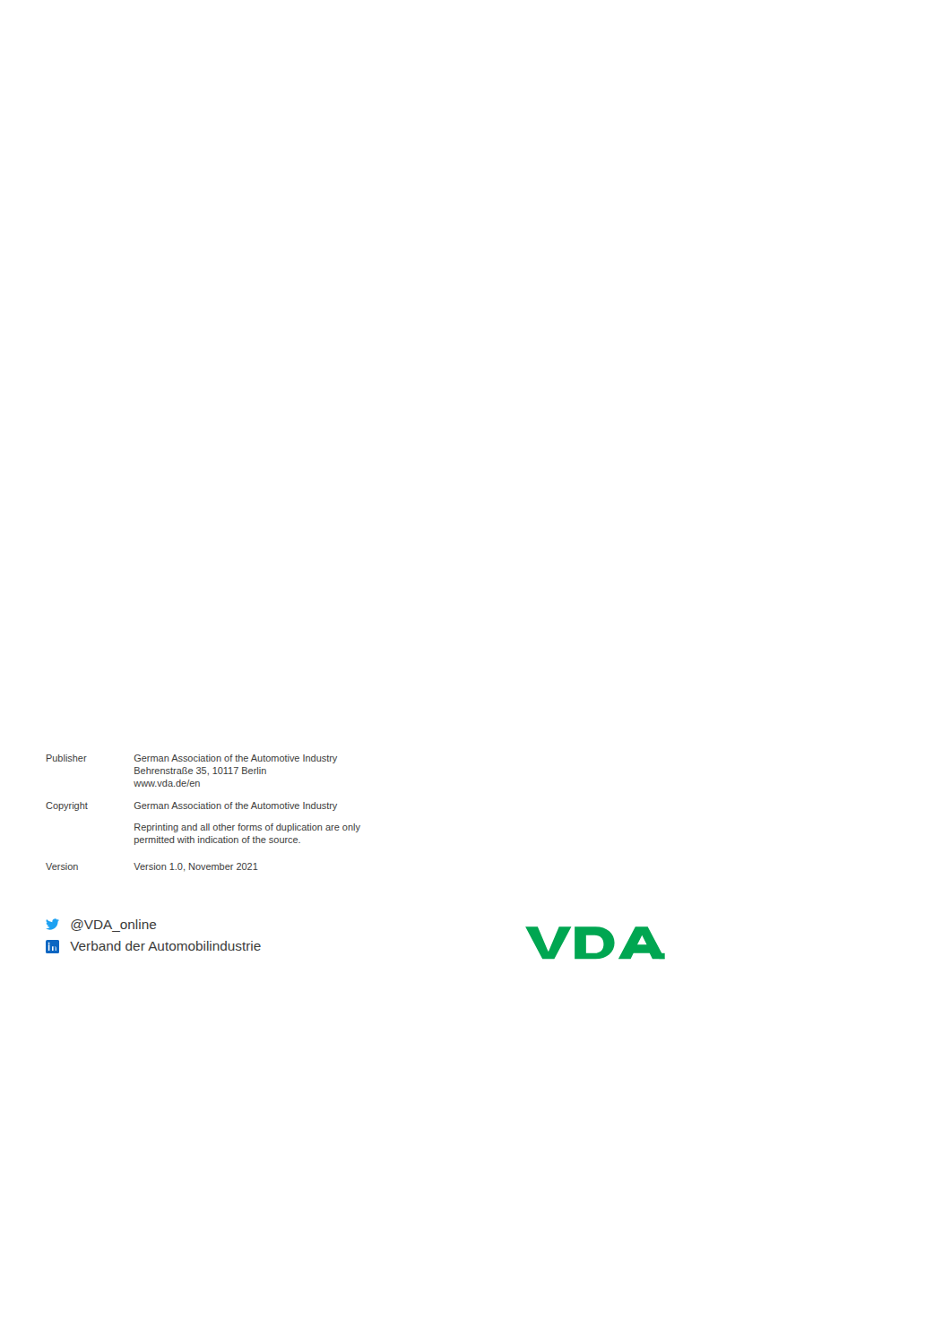| Publisher | German Association of the Automotive Industry Behrenstraße 35, 10117 Berlin www.vda.de/en |
| Copyright | German Association of the Automotive Industry |
| | Reprinting and all other forms of duplication are only permitted with indication of the source. |
| Version | Version 1.0, November 2021 |
@VDA_online
Verband der Automobilindustrie